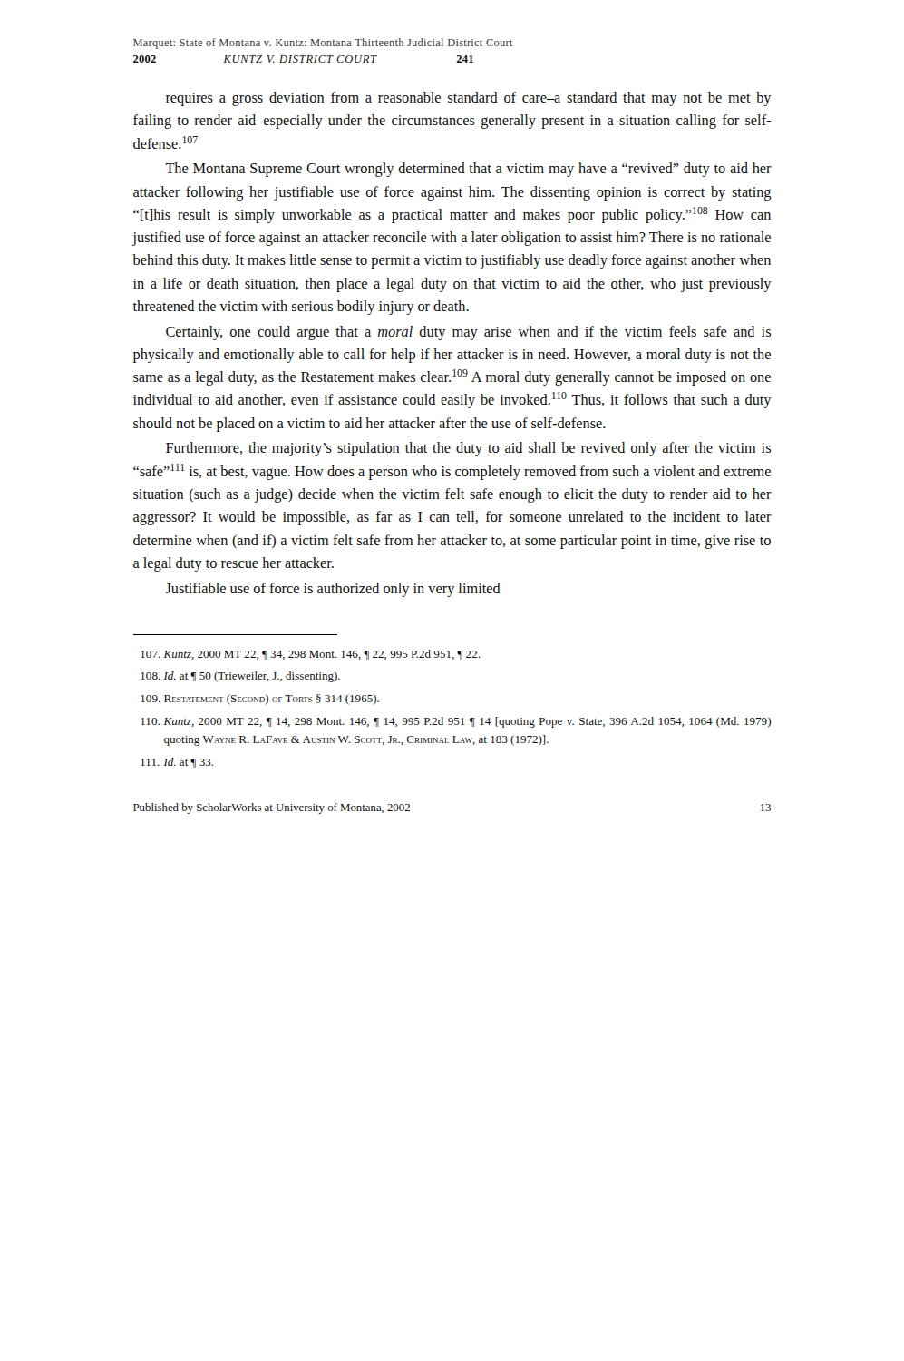Marquet: State of Montana v. Kuntz: Montana Thirteenth Judicial District Court
2002 KUNTZ V. DISTRICT COURT 241
requires a gross deviation from a reasonable standard of care–a standard that may not be met by failing to render aid–especially under the circumstances generally present in a situation calling for self-defense.107
The Montana Supreme Court wrongly determined that a victim may have a “revived” duty to aid her attacker following her justifiable use of force against him. The dissenting opinion is correct by stating “[t]his result is simply unworkable as a practical matter and makes poor public policy.”108 How can justified use of force against an attacker reconcile with a later obligation to assist him? There is no rationale behind this duty. It makes little sense to permit a victim to justifiably use deadly force against another when in a life or death situation, then place a legal duty on that victim to aid the other, who just previously threatened the victim with serious bodily injury or death.
Certainly, one could argue that a moral duty may arise when and if the victim feels safe and is physically and emotionally able to call for help if her attacker is in need. However, a moral duty is not the same as a legal duty, as the Restatement makes clear.109 A moral duty generally cannot be imposed on one individual to aid another, even if assistance could easily be invoked.110 Thus, it follows that such a duty should not be placed on a victim to aid her attacker after the use of self-defense.
Furthermore, the majority’s stipulation that the duty to aid shall be revived only after the victim is “safe”111 is, at best, vague. How does a person who is completely removed from such a violent and extreme situation (such as a judge) decide when the victim felt safe enough to elicit the duty to render aid to her aggressor? It would be impossible, as far as I can tell, for someone unrelated to the incident to later determine when (and if) a victim felt safe from her attacker to, at some particular point in time, give rise to a legal duty to rescue her attacker.
Justifiable use of force is authorized only in very limited
107. Kuntz, 2000 MT 22, ¶ 34, 298 Mont. 146, ¶ 22, 995 P.2d 951, ¶ 22.
108. Id. at ¶ 50 (Trieweiler, J., dissenting).
109. Restatement (Second) of Torts § 314 (1965).
110. Kuntz, 2000 MT 22, ¶ 14, 298 Mont. 146, ¶ 14, 995 P.2d 951 ¶ 14 [quoting Pope v. State, 396 A.2d 1054, 1064 (Md. 1979) quoting Wayne R. LaFave & Austin W. Scott, Jr., Criminal Law, at 183 (1972)].
111. Id. at ¶ 33.
Published by ScholarWorks at University of Montana, 2002 13